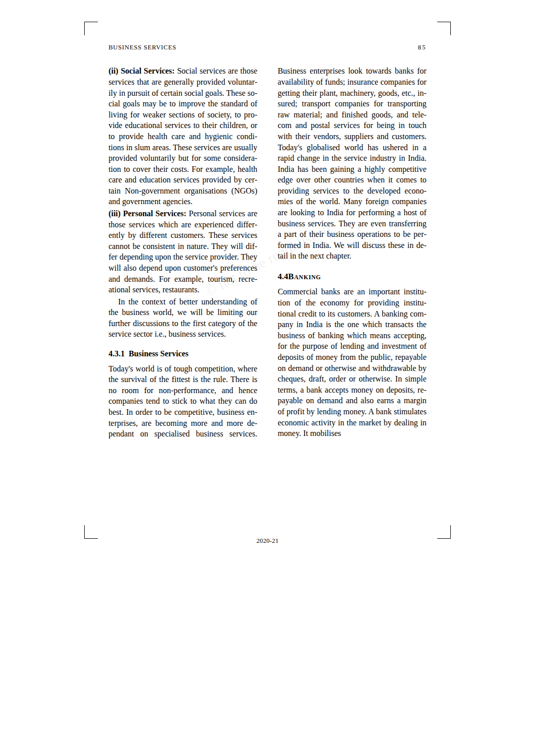© not to be republished
Business Services 85
(ii) Social Services: Social services are those services that are generally provided voluntarily in pursuit of certain social goals. These social goals may be to improve the standard of living for weaker sections of society, to provide educational services to their children, or to provide health care and hygienic conditions in slum areas. These services are usually provided voluntarily but for some consideration to cover their costs. For example, health care and education services provided by certain Non-government organisations (NGOs) and government agencies.
(iii) Personal Services: Personal services are those services which are experienced differently by different customers. These services cannot be consistent in nature. They will differ depending upon the service provider. They will also depend upon customer's preferences and demands. For example, tourism, recreational services, restaurants.
In the context of better understanding of the business world, we will be limiting our further discussions to the first category of the service sector i.e., business services.
4.3.1 Business Services
Today's world is of tough competition, where the survival of the fittest is the rule. There is no room for non-performance, and hence companies tend to stick to what they can do best. In order to be competitive, business enterprises, are becoming more and more dependant on specialised business services. Business enterprises look towards banks for availability of funds; insurance companies for getting their plant, machinery, goods, etc., insured; transport companies for transporting raw material; and finished goods, and telecom and postal services for being in touch with their vendors, suppliers and customers. Today's globalised world has ushered in a rapid change in the service industry in India. India has been gaining a highly competitive edge over other countries when it comes to providing services to the developed economies of the world. Many foreign companies are looking to India for performing a host of business services. They are even transferring a part of their business operations to be performed in India. We will discuss these in detail in the next chapter.
4.4 Banking
Commercial banks are an important institution of the economy for providing institutional credit to its customers. A banking company in India is the one which transacts the business of banking which means accepting, for the purpose of lending and investment of deposits of money from the public, repayable on demand or otherwise and withdrawable by cheques, draft, order or otherwise. In simple terms, a bank accepts money on deposits, repayable on demand and also earns a margin of profit by lending money. A bank stimulates economic activity in the market by dealing in money. It mobilises
2020-21